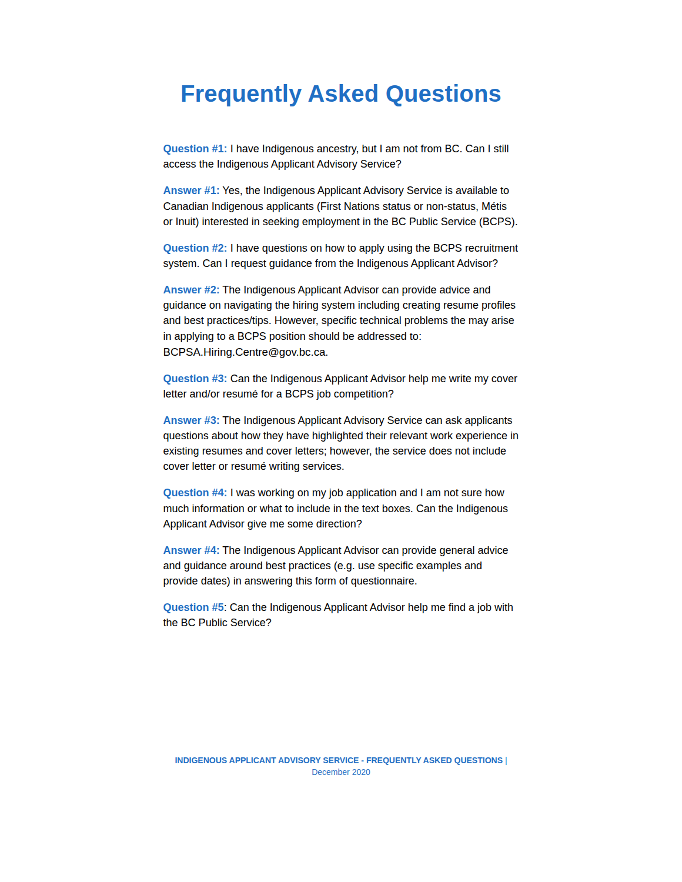Frequently Asked Questions
Question #1: I have Indigenous ancestry, but I am not from BC. Can I still access the Indigenous Applicant Advisory Service?
Answer #1: Yes, the Indigenous Applicant Advisory Service is available to Canadian Indigenous applicants (First Nations status or non-status, Métis or Inuit) interested in seeking employment in the BC Public Service (BCPS).
Question #2: I have questions on how to apply using the BCPS recruitment system. Can I request guidance from the Indigenous Applicant Advisor?
Answer #2: The Indigenous Applicant Advisor can provide advice and guidance on navigating the hiring system including creating resume profiles and best practices/tips. However, specific technical problems the may arise in applying to a BCPS position should be addressed to: BCPSA.Hiring.Centre@gov.bc.ca.
Question #3: Can the Indigenous Applicant Advisor help me write my cover letter and/or resumé for a BCPS job competition?
Answer #3: The Indigenous Applicant Advisory Service can ask applicants questions about how they have highlighted their relevant work experience in existing resumes and cover letters; however, the service does not include cover letter or resumé writing services.
Question #4: I was working on my job application and I am not sure how much information or what to include in the text boxes. Can the Indigenous Applicant Advisor give me some direction?
Answer #4: The Indigenous Applicant Advisor can provide general advice and guidance around best practices (e.g. use specific examples and provide dates) in answering this form of questionnaire.
Question #5: Can the Indigenous Applicant Advisor help me find a job with the BC Public Service?
INDIGENOUS APPLICANT ADVISORY SERVICE - FREQUENTLY ASKED QUESTIONS | December 2020